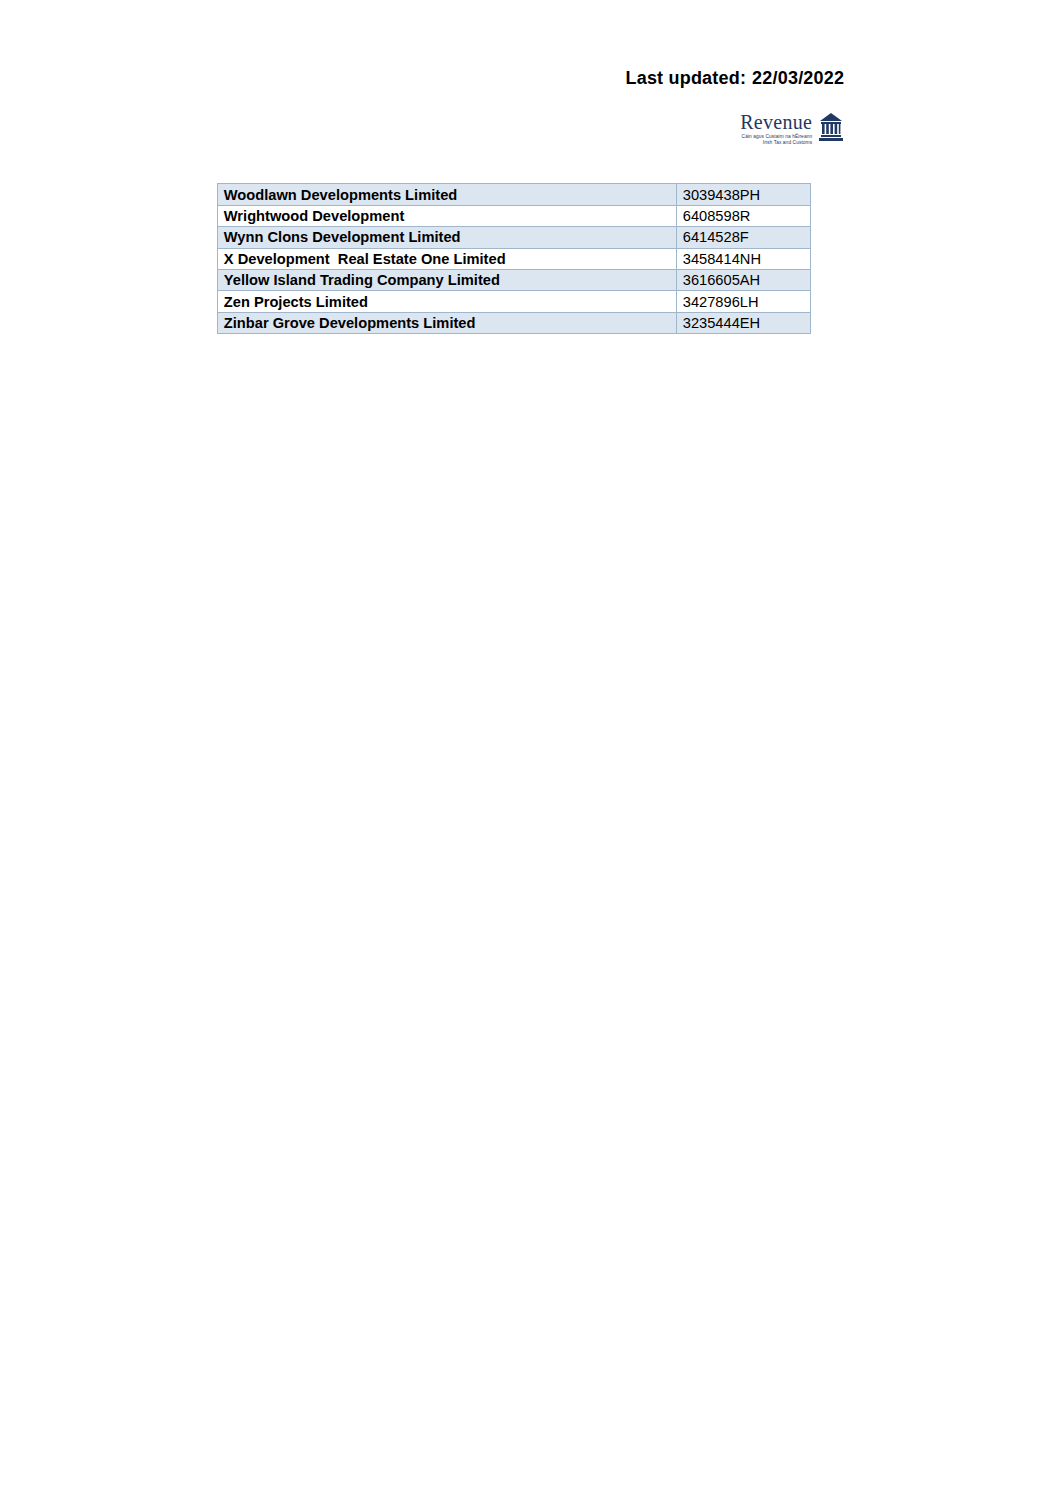Last updated: 22/03/2022
Revenue
Cáin agus Custaim na hÉireann
Irish Tax and Customs
| Woodlawn Developments Limited | 3039438PH |
| Wrightwood Development | 6408598R |
| Wynn Clons Development Limited | 6414528F |
| X Development Real Estate One Limited | 3458414NH |
| Yellow Island Trading Company Limited | 3616605AH |
| Zen Projects Limited | 3427896LH |
| Zinbar Grove Developments Limited | 3235444EH |